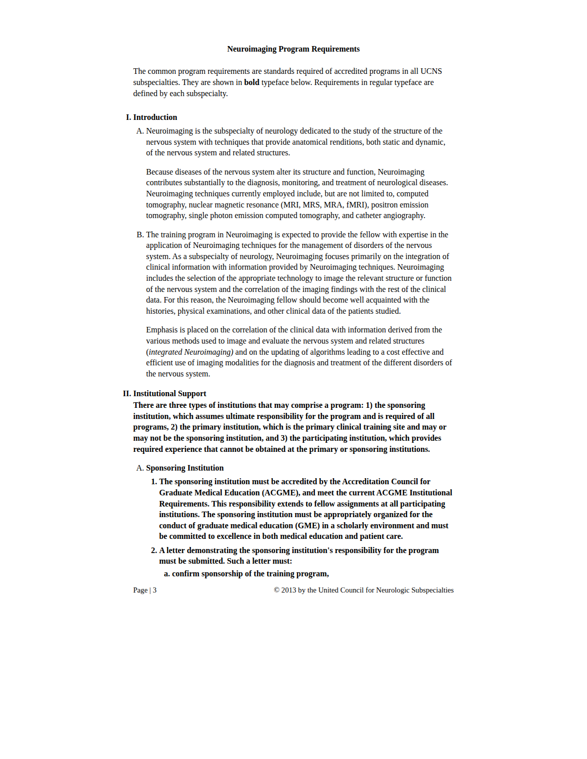Neuroimaging Program Requirements
The common program requirements are standards required of accredited programs in all UCNS subspecialties. They are shown in bold typeface below. Requirements in regular typeface are defined by each subspecialty.
Introduction
Neuroimaging is the subspecialty of neurology dedicated to the study of the structure of the nervous system with techniques that provide anatomical renditions, both static and dynamic, of the nervous system and related structures.
Because diseases of the nervous system alter its structure and function, Neuroimaging contributes substantially to the diagnosis, monitoring, and treatment of neurological diseases. Neuroimaging techniques currently employed include, but are not limited to, computed tomography, nuclear magnetic resonance (MRI, MRS, MRA, fMRI), positron emission tomography, single photon emission computed tomography, and catheter angiography.
The training program in Neuroimaging is expected to provide the fellow with expertise in the application of Neuroimaging techniques for the management of disorders of the nervous system. As a subspecialty of neurology, Neuroimaging focuses primarily on the integration of clinical information with information provided by Neuroimaging techniques. Neuroimaging includes the selection of the appropriate technology to image the relevant structure or function of the nervous system and the correlation of the imaging findings with the rest of the clinical data. For this reason, the Neuroimaging fellow should become well acquainted with the histories, physical examinations, and other clinical data of the patients studied.
Emphasis is placed on the correlation of the clinical data with information derived from the various methods used to image and evaluate the nervous system and related structures (integrated Neuroimaging) and on the updating of algorithms leading to a cost effective and efficient use of imaging modalities for the diagnosis and treatment of the different disorders of the nervous system.
Institutional Support
There are three types of institutions that may comprise a program: 1) the sponsoring institution, which assumes ultimate responsibility for the program and is required of all programs, 2) the primary institution, which is the primary clinical training site and may or may not be the sponsoring institution, and 3) the participating institution, which provides required experience that cannot be obtained at the primary or sponsoring institutions.
Sponsoring Institution
The sponsoring institution must be accredited by the Accreditation Council for Graduate Medical Education (ACGME), and meet the current ACGME Institutional Requirements. This responsibility extends to fellow assignments at all participating institutions. The sponsoring institution must be appropriately organized for the conduct of graduate medical education (GME) in a scholarly environment and must be committed to excellence in both medical education and patient care.
A letter demonstrating the sponsoring institution's responsibility for the program must be submitted. Such a letter must:
confirm sponsorship of the training program,
Page | 3 © 2013 by the United Council for Neurologic Subspecialties